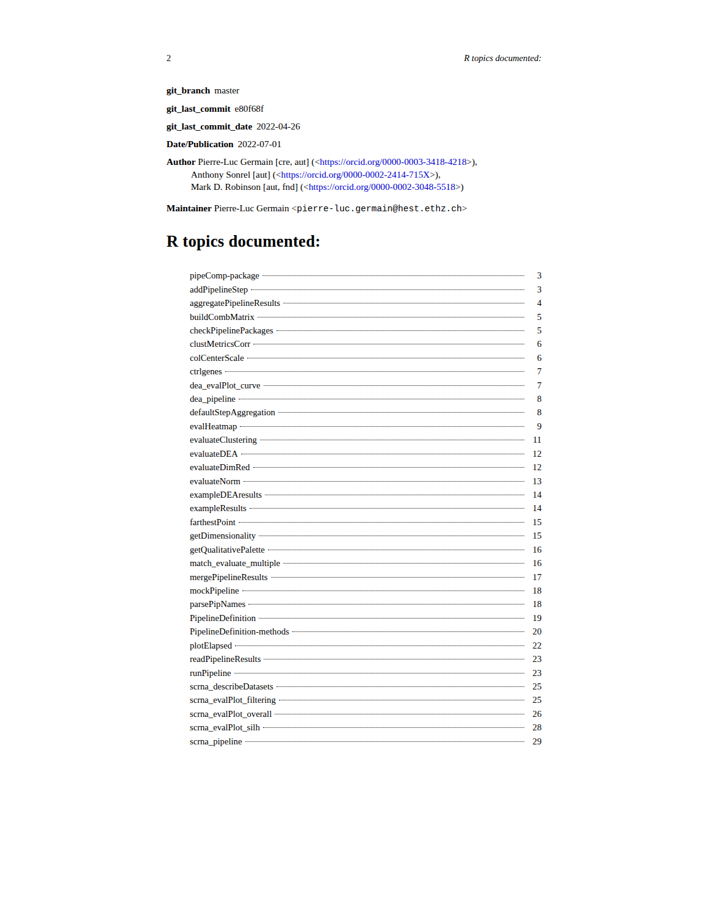2 R topics documented:
git_branch
master
git_last_commit
e80f68f
git_last_commit_date
2022-04-26
Date/Publication
2022-07-01
Author Pierre-Luc Germain [cre, aut] (<https://orcid.org/0000-0003-3418-4218>), Anthony Sonrel [aut] (<https://orcid.org/0000-0002-2414-715X>), Mark D. Robinson [aut, fnd] (<https://orcid.org/0000-0002-3048-5518>)
Maintainer Pierre-Luc Germain <pierre-luc.germain@hest.ethz.ch>
R topics documented:
pipeComp-package 3
addPipelineStep 3
aggregatePipelineResults 4
buildCombMatrix 5
checkPipelinePackages 5
clustMetricsCorr 6
colCenterScale 6
ctrlgenes 7
dea_evalPlot_curve 7
dea_pipeline 8
defaultStepAggregation 8
evalHeatmap 9
evaluateClustering 11
evaluateDEA 12
evaluateDimRed 12
evaluateNorm 13
exampleDEAresults 14
exampleResults 14
farthestPoint 15
getDimensionality 15
getQualitativePalette 16
match_evaluate_multiple 16
mergePipelineResults 17
mockPipeline 18
parsePipNames 18
PipelineDefinition 19
PipelineDefinition-methods 20
plotElapsed 22
readPipelineResults 23
runPipeline 23
scrna_describeDatasets 25
scrna_evalPlot_filtering 25
scrna_evalPlot_overall 26
scrna_evalPlot_silh 28
scrna_pipeline 29